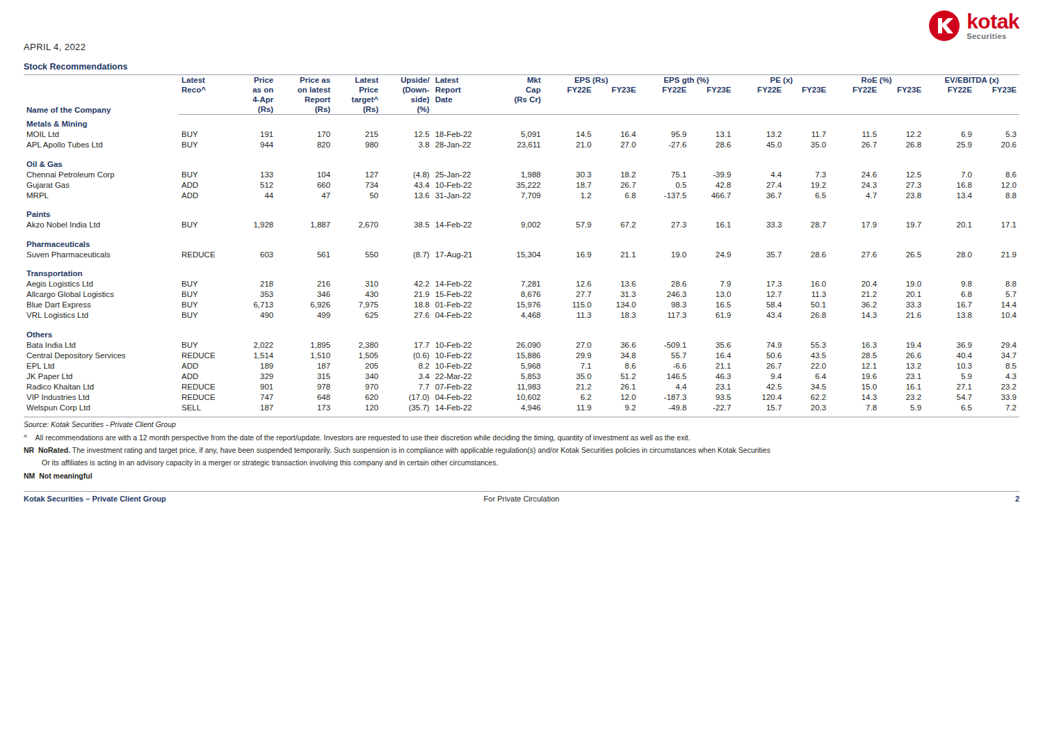kotak Securities
APRIL 4, 2022
Stock Recommendations
| Name of the Company | Latest | Price | Price as | Latest | Upside/ | Latest | Mkt | EPS (Rs) | EPS gth (%) | PE (x) | RoE (%) | EV/EBITDA (x) |
| --- | --- | --- | --- | --- | --- | --- | --- | --- | --- | --- | --- | --- |
| Reco^ | as on | on latest | Price | (Down- | Report | Cap | FY22E | FY23E | FY22E | FY23E | FY22E | FY23E | FY22E | FY23E | FY22E | FY23E |
| | 4-Apr | Report | target^ | side) | Date | (Rs Cr) | |
| | (Rs) | (Rs) | (Rs) | (%) | | | |
| Metals & Mining |
| MOIL Ltd | BUY | 191 | 170 | 215 | 12.5 | 18-Feb-22 | 5,091 | 14.5 | 16.4 | 95.9 | 13.1 | 13.2 | 11.7 | 11.5 | 12.2 | 6.9 | 5.3 |
| APL Apollo Tubes Ltd | BUY | 944 | 820 | 980 | 3.8 | 28-Jan-22 | 23,611 | 21.0 | 27.0 | -27.6 | 28.6 | 45.0 | 35.0 | 26.7 | 26.8 | 25.9 | 20.6 |
| Oil & Gas |
| Chennai Petroleum Corp | BUY | 133 | 104 | 127 | (4.8) | 25-Jan-22 | 1,988 | 30.3 | 18.2 | 75.1 | -39.9 | 4.4 | 7.3 | 24.6 | 12.5 | 7.0 | 8.6 |
| Gujarat Gas | ADD | 512 | 660 | 734 | 43.4 | 10-Feb-22 | 35,222 | 18.7 | 26.7 | 0.5 | 42.8 | 27.4 | 19.2 | 24.3 | 27.3 | 16.8 | 12.0 |
| MRPL | ADD | 44 | 47 | 50 | 13.6 | 31-Jan-22 | 7,709 | 1.2 | 6.8 | -137.5 | 466.7 | 36.7 | 6.5 | 4.7 | 23.8 | 13.4 | 8.8 |
| Paints |
| Akzo Nobel India Ltd | BUY | 1,928 | 1,887 | 2,670 | 38.5 | 14-Feb-22 | 9,002 | 57.9 | 67.2 | 27.3 | 16.1 | 33.3 | 28.7 | 17.9 | 19.7 | 20.1 | 17.1 |
| Pharmaceuticals |
| Suven Pharmaceuticals | REDUCE | 603 | 561 | 550 | (8.7) | 17-Aug-21 | 15,304 | 16.9 | 21.1 | 19.0 | 24.9 | 35.7 | 28.6 | 27.6 | 26.5 | 28.0 | 21.9 |
| Transportation |
| Aegis Logistics Ltd | BUY | 218 | 216 | 310 | 42.2 | 14-Feb-22 | 7,281 | 12.6 | 13.6 | 28.6 | 7.9 | 17.3 | 16.0 | 20.4 | 19.0 | 9.8 | 8.8 |
| Allcargo Global Logistics | BUY | 353 | 346 | 430 | 21.9 | 15-Feb-22 | 8,676 | 27.7 | 31.3 | 246.3 | 13.0 | 12.7 | 11.3 | 21.2 | 20.1 | 6.8 | 5.7 |
| Blue Dart Express | BUY | 6,713 | 6,926 | 7,975 | 18.8 | 01-Feb-22 | 15,976 | 115.0 | 134.0 | 98.3 | 16.5 | 58.4 | 50.1 | 36.2 | 33.3 | 16.7 | 14.4 |
| VRL Logistics Ltd | BUY | 490 | 499 | 625 | 27.6 | 04-Feb-22 | 4,468 | 11.3 | 18.3 | 117.3 | 61.9 | 43.4 | 26.8 | 14.3 | 21.6 | 13.8 | 10.4 |
| Others |
| Bata India Ltd | BUY | 2,022 | 1,895 | 2,380 | 17.7 | 10-Feb-22 | 26,090 | 27.0 | 36.6 | -509.1 | 35.6 | 74.9 | 55.3 | 16.3 | 19.4 | 36.9 | 29.4 |
| Central Depository Services | REDUCE | 1,514 | 1,510 | 1,505 | (0.6) | 10-Feb-22 | 15,886 | 29.9 | 34.8 | 55.7 | 16.4 | 50.6 | 43.5 | 28.5 | 26.6 | 40.4 | 34.7 |
| EPL Ltd | ADD | 189 | 187 | 205 | 8.2 | 10-Feb-22 | 5,968 | 7.1 | 8.6 | -6.6 | 21.1 | 26.7 | 22.0 | 12.1 | 13.2 | 10.3 | 8.5 |
| JK Paper Ltd | ADD | 329 | 315 | 340 | 3.4 | 22-Mar-22 | 5,853 | 35.0 | 51.2 | 146.5 | 46.3 | 9.4 | 6.4 | 19.6 | 23.1 | 5.9 | 4.3 |
| Radico Khaitan Ltd | REDUCE | 901 | 978 | 970 | 7.7 | 07-Feb-22 | 11,983 | 21.2 | 26.1 | 4.4 | 23.1 | 42.5 | 34.5 | 15.0 | 16.1 | 27.1 | 23.2 |
| VIP Industries Ltd | REDUCE | 747 | 648 | 620 | (17.0) | 04-Feb-22 | 10,602 | 6.2 | 12.0 | -187.3 | 93.5 | 120.4 | 62.2 | 14.3 | 23.2 | 54.7 | 33.9 |
| Welspun Corp Ltd | SELL | 187 | 173 | 120 | (35.7) | 14-Feb-22 | 4,946 | 11.9 | 9.2 | -49.8 | -22.7 | 15.7 | 20.3 | 7.8 | 5.9 | 6.5 | 7.2 |
Source: Kotak Securities - Private Client Group
^ All recommendations are with a 12 month perspective from the date of the report/update. Investors are requested to use their discretion while deciding the timing, quantity of investment as well as the exit.
NR NoRated. The investment rating and target price, if any, have been suspended temporarily. Such suspension is in compliance with applicable regulation(s) and/or Kotak Securities policies in circumstances when Kotak Securities
Or its affiliates is acting in an advisory capacity in a merger or strategic transaction involving this company and in certain other circumstances.
NM Not meaningful
Kotak Securities – Private Client Group
For Private Circulation
2